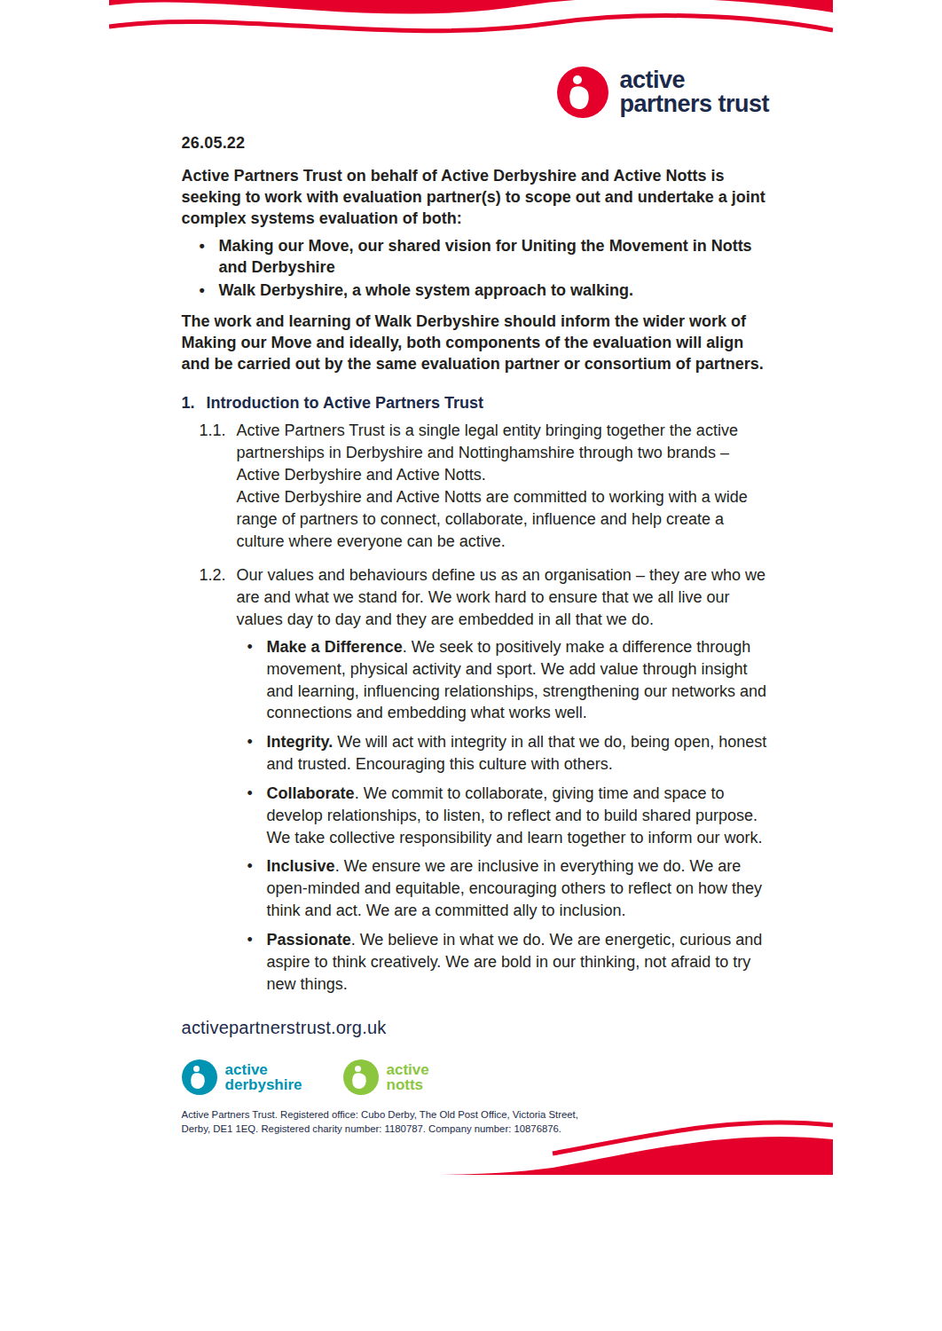active
partners trust
26.05.22
Active Partners Trust on behalf of Active Derbyshire and Active Notts is seeking to work with evaluation partner(s) to scope out and undertake a joint complex systems evaluation of both:
Making our Move, our shared vision for Uniting the Movement in Notts and Derbyshire
Walk Derbyshire, a whole system approach to walking.
The work and learning of Walk Derbyshire should inform the wider work of Making our Move and ideally, both components of the evaluation will align and be carried out by the same evaluation partner or consortium of partners.
1. Introduction to Active Partners Trust
1.1. Active Partners Trust is a single legal entity bringing together the active partnerships in Derbyshire and Nottinghamshire through two brands – Active Derbyshire and Active Notts.
Active Derbyshire and Active Notts are committed to working with a wide range of partners to connect, collaborate, influence and help create a culture where everyone can be active.
1.2. Our values and behaviours define us as an organisation – they are who we are and what we stand for. We work hard to ensure that we all live our values day to day and they are embedded in all that we do.
Make a Difference. We seek to positively make a difference through movement, physical activity and sport. We add value through insight and learning, influencing relationships, strengthening our networks and connections and embedding what works well.
Integrity. We will act with integrity in all that we do, being open, honest and trusted. Encouraging this culture with others.
Collaborate. We commit to collaborate, giving time and space to develop relationships, to listen, to reflect and to build shared purpose. We take collective responsibility and learn together to inform our work.
Inclusive. We ensure we are inclusive in everything we do. We are open-minded and equitable, encouraging others to reflect on how they think and act. We are a committed ally to inclusion.
Passionate. We believe in what we do. We are energetic, curious and aspire to think creatively. We are bold in our thinking, not afraid to try new things.
activepartnerstrust.org.uk
active
derbyshire
active
notts
Active Partners Trust. Registered office: Cubo Derby, The Old Post Office, Victoria Street,
Derby, DE1 1EQ. Registered charity number: 1180787. Company number: 10876876.